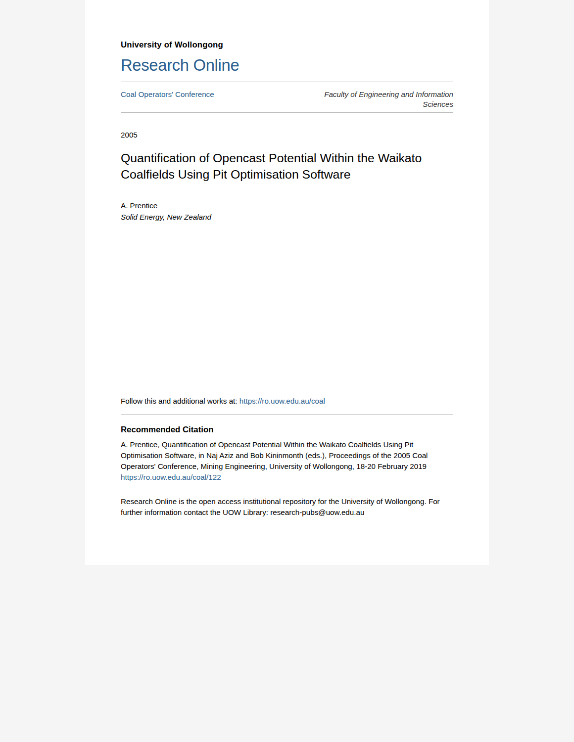University of Wollongong
Research Online
Coal Operators' Conference
Faculty of Engineering and Information Sciences
2005
Quantification of Opencast Potential Within the Waikato Coalfields Using Pit Optimisation Software
A. Prentice
Solid Energy, New Zealand
Follow this and additional works at: https://ro.uow.edu.au/coal
Recommended Citation
A. Prentice, Quantification of Opencast Potential Within the Waikato Coalfields Using Pit Optimisation Software, in Naj Aziz and Bob Kininmonth (eds.), Proceedings of the 2005 Coal Operators' Conference, Mining Engineering, University of Wollongong, 18-20 February 2019
https://ro.uow.edu.au/coal/122
Research Online is the open access institutional repository for the University of Wollongong. For further information contact the UOW Library: research-pubs@uow.edu.au